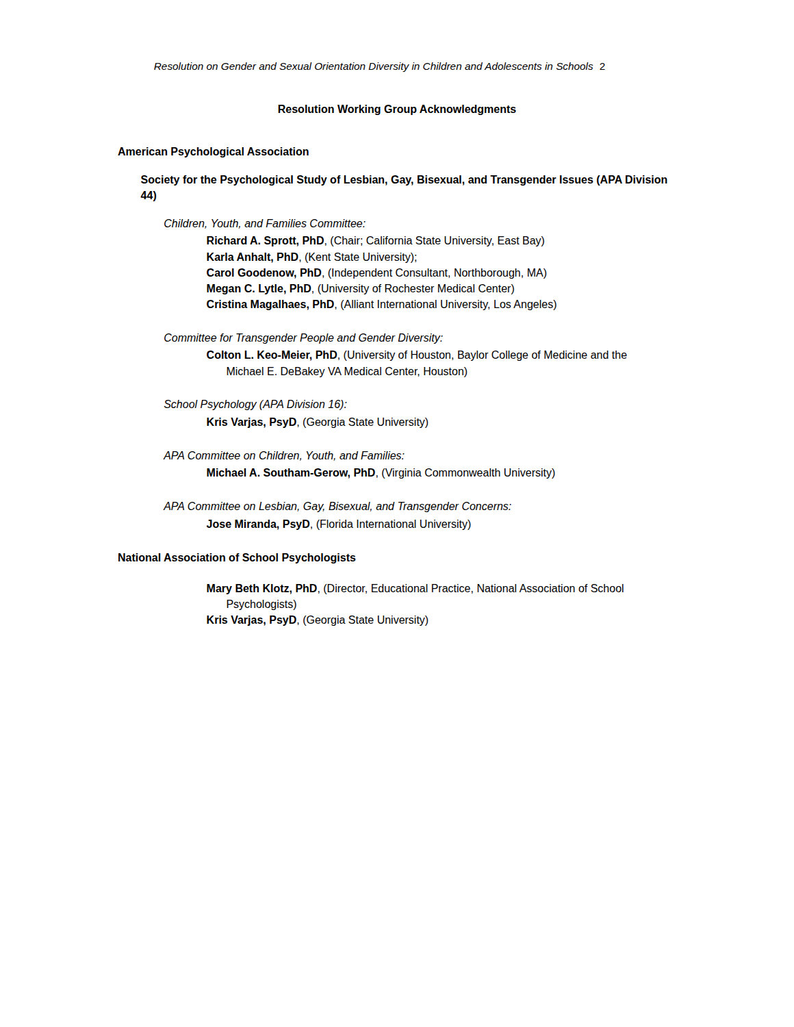Resolution on Gender and Sexual Orientation Diversity in Children and Adolescents in Schools2
Resolution Working Group Acknowledgments
American Psychological Association
Society for the Psychological Study of Lesbian, Gay, Bisexual, and Transgender Issues (APA Division 44)
Children, Youth, and Families Committee:
Richard A. Sprott, PhD, (Chair; California State University, East Bay)
Karla Anhalt, PhD, (Kent State University);
Carol Goodenow, PhD, (Independent Consultant, Northborough, MA)
Megan C. Lytle, PhD, (University of Rochester Medical Center)
Cristina Magalhaes, PhD, (Alliant International University, Los Angeles)
Committee for Transgender People and Gender Diversity:
Colton L. Keo-Meier, PhD, (University of Houston, Baylor College of Medicine and the Michael E. DeBakey VA Medical Center, Houston)
School Psychology (APA Division 16):
Kris Varjas, PsyD, (Georgia State University)
APA Committee on Children, Youth, and Families:
Michael A. Southam-Gerow, PhD, (Virginia Commonwealth University)
APA Committee on Lesbian, Gay, Bisexual, and Transgender Concerns:
Jose Miranda, PsyD, (Florida International University)
National Association of School Psychologists
Mary Beth Klotz, PhD, (Director, Educational Practice, National Association of School Psychologists)
Kris Varjas, PsyD, (Georgia State University)